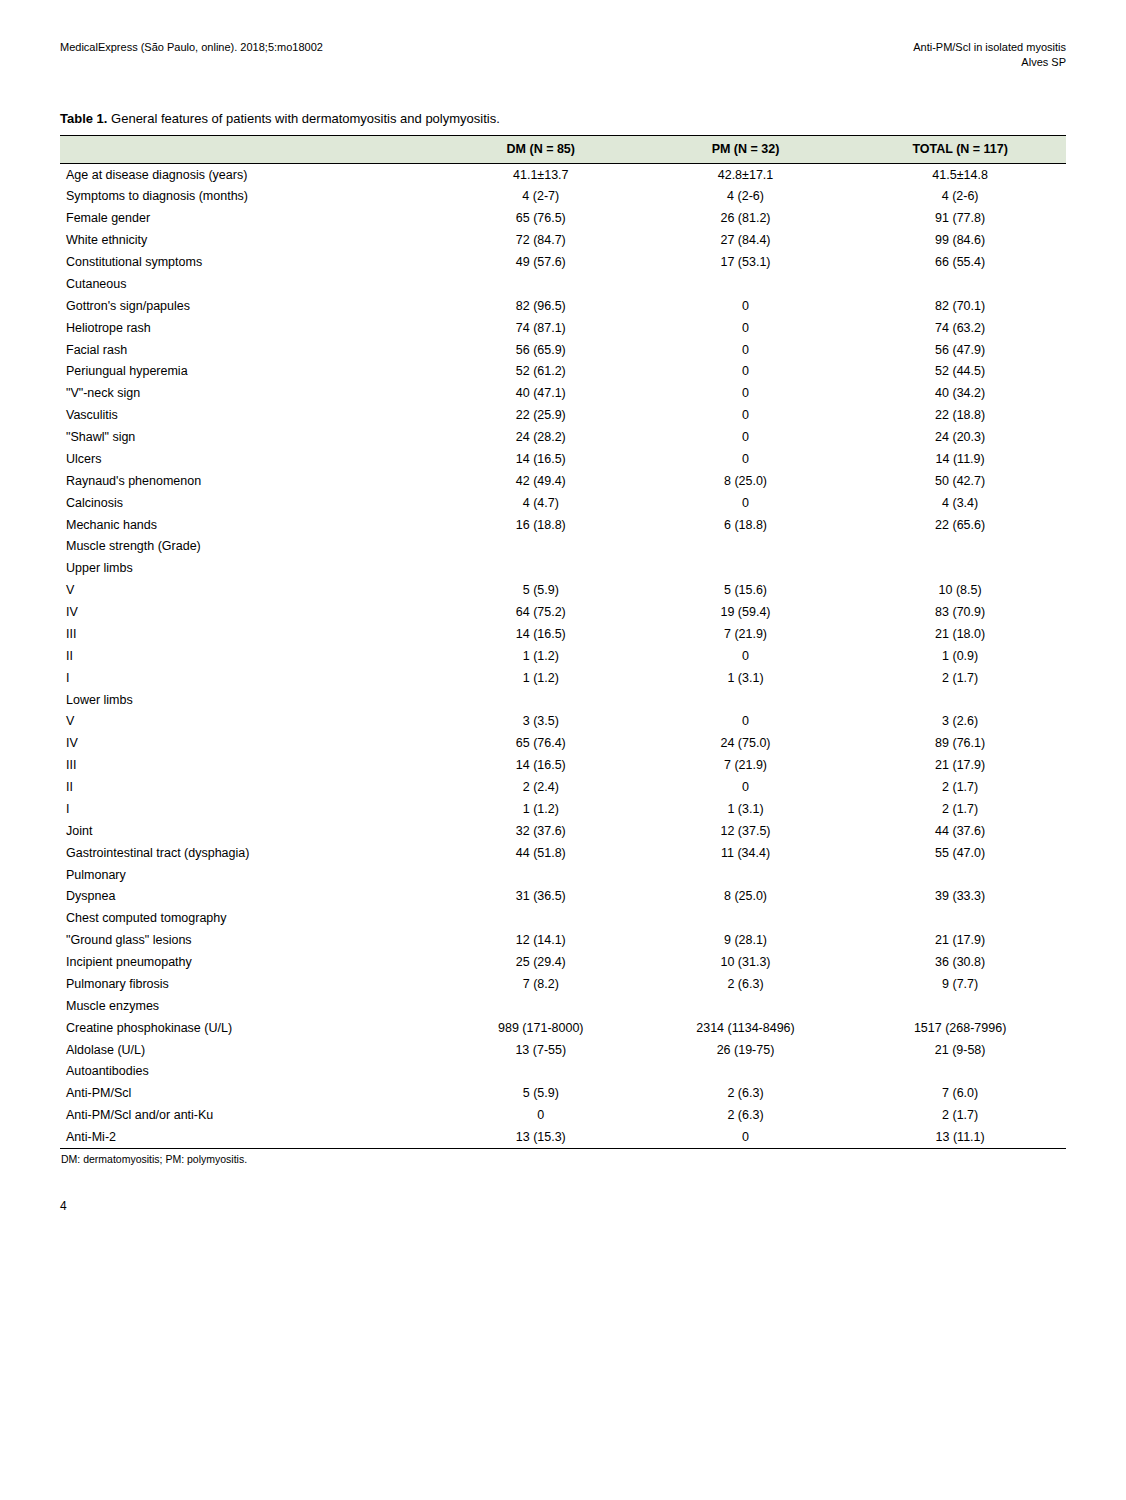MedicalExpress (São Paulo, online). 2018;5:mo18002
Anti-PM/Scl in isolated myositis
Alves SP
Table 1. General features of patients with dermatomyositis and polymyositis.
| | DM (N = 85) | PM (N = 32) | TOTAL (N = 117) |
| --- | --- | --- | --- |
| Age at disease diagnosis (years) | 41.1±13.7 | 42.8±17.1 | 41.5±14.8 |
| Symptoms to diagnosis (months) | 4 (2-7) | 4 (2-6) | 4 (2-6) |
| Female gender | 65 (76.5) | 26 (81.2) | 91 (77.8) |
| White ethnicity | 72 (84.7) | 27 (84.4) | 99 (84.6) |
| Constitutional symptoms | 49 (57.6) | 17 (53.1) | 66 (55.4) |
| Cutaneous | | | |
| Gottron's sign/papules | 82 (96.5) | 0 | 82 (70.1) |
| Heliotrope rash | 74 (87.1) | 0 | 74 (63.2) |
| Facial rash | 56 (65.9) | 0 | 56 (47.9) |
| Periungual hyperemia | 52 (61.2) | 0 | 52 (44.5) |
| "V"-neck sign | 40 (47.1) | 0 | 40 (34.2) |
| Vasculitis | 22 (25.9) | 0 | 22 (18.8) |
| "Shawl" sign | 24 (28.2) | 0 | 24 (20.3) |
| Ulcers | 14 (16.5) | 0 | 14 (11.9) |
| Raynaud's phenomenon | 42 (49.4) | 8 (25.0) | 50 (42.7) |
| Calcinosis | 4 (4.7) | 0 | 4 (3.4) |
| Mechanic hands | 16 (18.8) | 6 (18.8) | 22 (65.6) |
| Muscle strength (Grade) | | | |
| Upper limbs | | | |
| V | 5 (5.9) | 5 (15.6) | 10 (8.5) |
| IV | 64 (75.2) | 19 (59.4) | 83 (70.9) |
| III | 14 (16.5) | 7 (21.9) | 21 (18.0) |
| II | 1 (1.2) | 0 | 1 (0.9) |
| I | 1 (1.2) | 1 (3.1) | 2 (1.7) |
| Lower limbs | | | |
| V | 3 (3.5) | 0 | 3 (2.6) |
| IV | 65 (76.4) | 24 (75.0) | 89 (76.1) |
| III | 14 (16.5) | 7 (21.9) | 21 (17.9) |
| II | 2 (2.4) | 0 | 2 (1.7) |
| I | 1 (1.2) | 1 (3.1) | 2 (1.7) |
| Joint | 32 (37.6) | 12 (37.5) | 44 (37.6) |
| Gastrointestinal tract (dysphagia) | 44 (51.8) | 11 (34.4) | 55 (47.0) |
| Pulmonary | | | |
| Dyspnea | 31 (36.5) | 8 (25.0) | 39 (33.3) |
| Chest computed tomography | | | |
| "Ground glass" lesions | 12 (14.1) | 9 (28.1) | 21 (17.9) |
| Incipient pneumopathy | 25 (29.4) | 10 (31.3) | 36 (30.8) |
| Pulmonary fibrosis | 7 (8.2) | 2 (6.3) | 9 (7.7) |
| Muscle enzymes | | | |
| Creatine phosphokinase (U/L) | 989 (171-8000) | 2314 (1134-8496) | 1517 (268-7996) |
| Aldolase (U/L) | 13 (7-55) | 26 (19-75) | 21 (9-58) |
| Autoantibodies | | | |
| Anti-PM/Scl | 5 (5.9) | 2 (6.3) | 7 (6.0) |
| Anti-PM/Scl and/or anti-Ku | 0 | 2 (6.3) | 2 (1.7) |
| Anti-Mi-2 | 13 (15.3) | 0 | 13 (11.1) |
| DM: dermatomyositis; PM: polymyositis. |
4